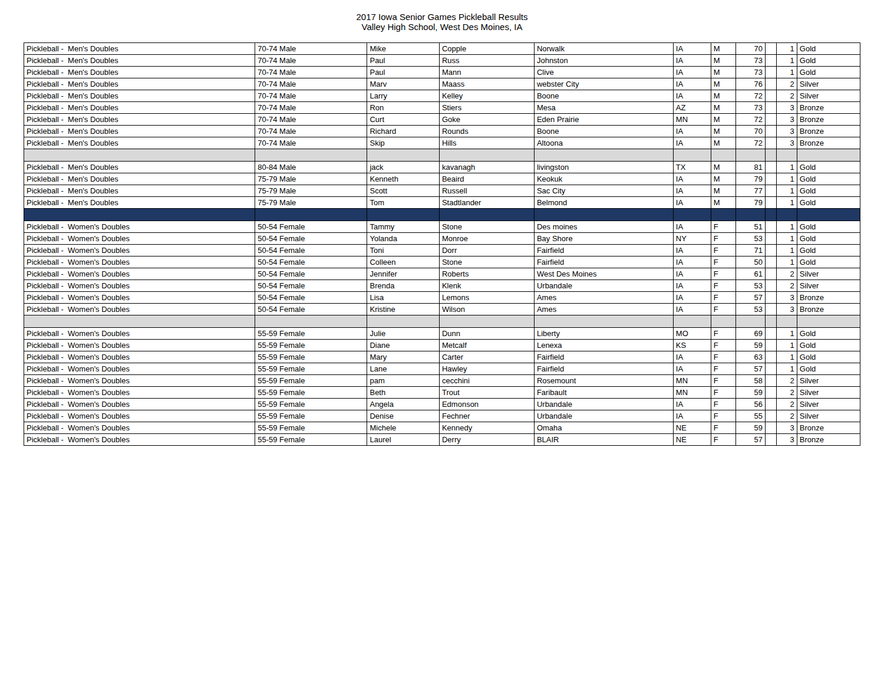2017 Iowa Senior Games Pickleball Results
Valley High School, West Des Moines, IA
| Pickleball - Men's Doubles | 70-74 Male | Mike | Copple | Norwalk | IA | M | 70 | | 1 | Gold |
| Pickleball - Men's Doubles | 70-74 Male | Paul | Russ | Johnston | IA | M | 73 | | 1 | Gold |
| Pickleball - Men's Doubles | 70-74 Male | Paul | Mann | Clive | IA | M | 73 | | 1 | Gold |
| Pickleball - Men's Doubles | 70-74 Male | Marv | Maass | webster City | IA | M | 76 | | 2 | Silver |
| Pickleball - Men's Doubles | 70-74 Male | Larry | Kelley | Boone | IA | M | 72 | | 2 | Silver |
| Pickleball - Men's Doubles | 70-74 Male | Ron | Stiers | Mesa | AZ | M | 73 | | 3 | Bronze |
| Pickleball - Men's Doubles | 70-74 Male | Curt | Goke | Eden Prairie | MN | M | 72 | | 3 | Bronze |
| Pickleball - Men's Doubles | 70-74 Male | Richard | Rounds | Boone | IA | M | 70 | | 3 | Bronze |
| Pickleball - Men's Doubles | 70-74 Male | Skip | Hills | Altoona | IA | M | 72 | | 3 | Bronze |
| Pickleball - Men's Doubles | 80-84 Male | jack | kavanagh | livingston | TX | M | 81 | | 1 | Gold |
| Pickleball - Men's Doubles | 75-79 Male | Kenneth | Beaird | Keokuk | IA | M | 79 | | 1 | Gold |
| Pickleball - Men's Doubles | 75-79 Male | Scott | Russell | Sac City | IA | M | 77 | | 1 | Gold |
| Pickleball - Men's Doubles | 75-79 Male | Tom | Stadtlander | Belmond | IA | M | 79 | | 1 | Gold |
| Pickleball - Women's Doubles | 50-54 Female | Tammy | Stone | Des moines | IA | F | 51 | | 1 | Gold |
| Pickleball - Women's Doubles | 50-54 Female | Yolanda | Monroe | Bay Shore | NY | F | 53 | | 1 | Gold |
| Pickleball - Women's Doubles | 50-54 Female | Toni | Dorr | Fairfield | IA | F | 71 | | 1 | Gold |
| Pickleball - Women's Doubles | 50-54 Female | Colleen | Stone | Fairfield | IA | F | 50 | | 1 | Gold |
| Pickleball - Women's Doubles | 50-54 Female | Jennifer | Roberts | West Des Moines | IA | F | 61 | | 2 | Silver |
| Pickleball - Women's Doubles | 50-54 Female | Brenda | Klenk | Urbandale | IA | F | 53 | | 2 | Silver |
| Pickleball - Women's Doubles | 50-54 Female | Lisa | Lemons | Ames | IA | F | 57 | | 3 | Bronze |
| Pickleball - Women's Doubles | 50-54 Female | Kristine | Wilson | Ames | IA | F | 53 | | 3 | Bronze |
| Pickleball - Women's Doubles | 55-59 Female | Julie | Dunn | Liberty | MO | F | 69 | | 1 | Gold |
| Pickleball - Women's Doubles | 55-59 Female | Diane | Metcalf | Lenexa | KS | F | 59 | | 1 | Gold |
| Pickleball - Women's Doubles | 55-59 Female | Mary | Carter | Fairfield | IA | F | 63 | | 1 | Gold |
| Pickleball - Women's Doubles | 55-59 Female | Lane | Hawley | Fairfield | IA | F | 57 | | 1 | Gold |
| Pickleball - Women's Doubles | 55-59 Female | pam | cecchini | Rosemount | MN | F | 58 | | 2 | Silver |
| Pickleball - Women's Doubles | 55-59 Female | Beth | Trout | Faribault | MN | F | 59 | | 2 | Silver |
| Pickleball - Women's Doubles | 55-59 Female | Angela | Edmonson | Urbandale | IA | F | 56 | | 2 | Silver |
| Pickleball - Women's Doubles | 55-59 Female | Denise | Fechner | Urbandale | IA | F | 55 | | 2 | Silver |
| Pickleball - Women's Doubles | 55-59 Female | Michele | Kennedy | Omaha | NE | F | 59 | | 3 | Bronze |
| Pickleball - Women's Doubles | 55-59 Female | Laurel | Derry | BLAIR | NE | F | 57 | | 3 | Bronze |